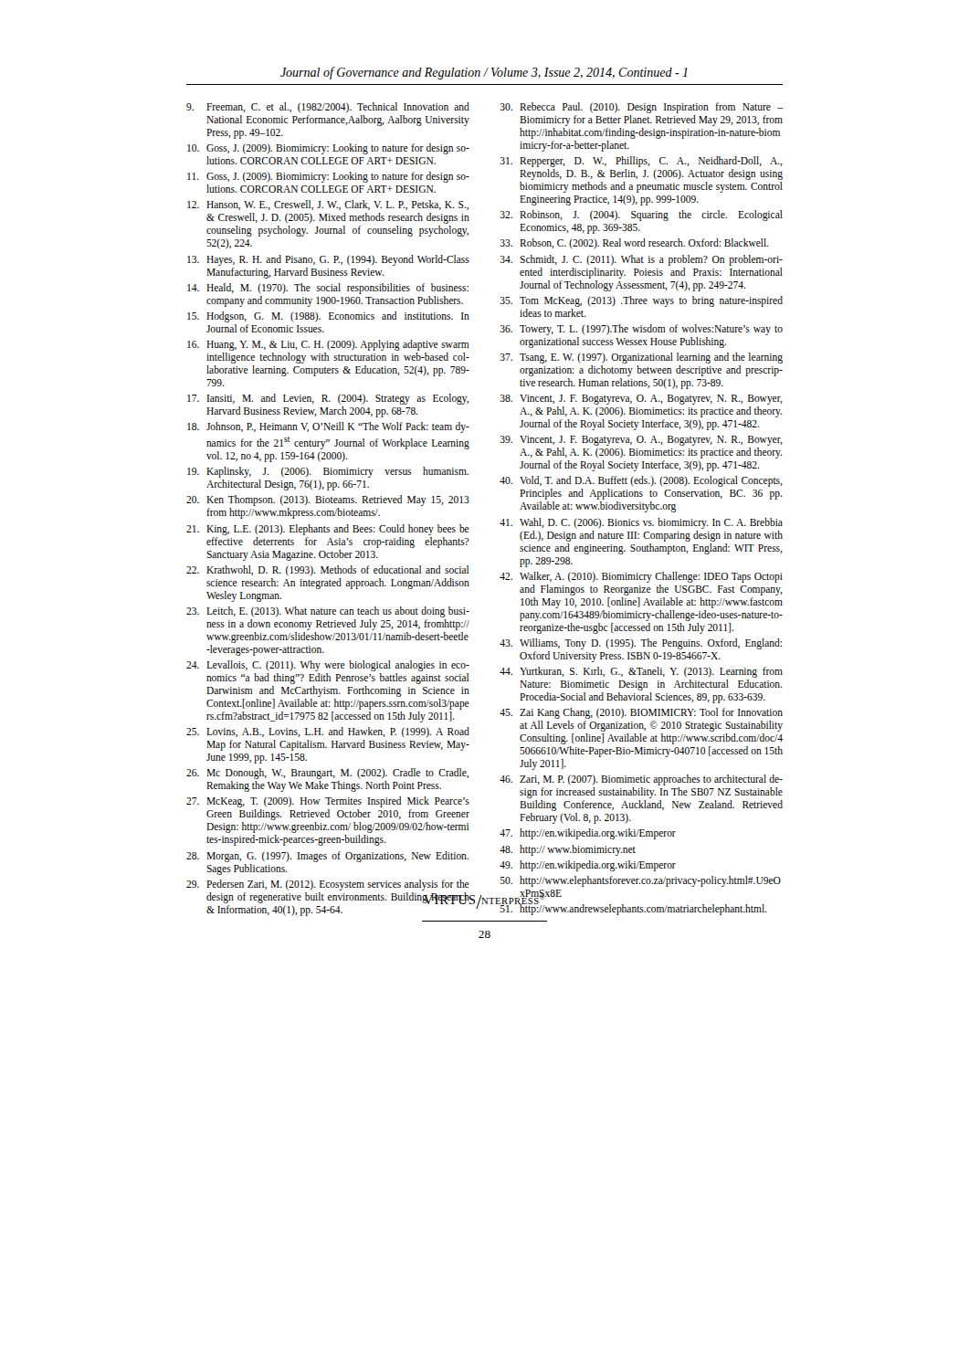Journal of Governance and Regulation / Volume 3, Issue 2, 2014, Continued - 1
Freeman, C. et al., (1982/2004). Technical Innovation and National Economic Performance,Aalborg, Aalborg University Press, pp. 49–102.
Goss, J. (2009). Biomimicry: Looking to nature for design solutions. CORCORAN COLLEGE OF ART+ DESIGN.
Goss, J. (2009). Biomimicry: Looking to nature for design solutions. CORCORAN COLLEGE OF ART+ DESIGN.
Hanson, W. E., Creswell, J. W., Clark, V. L. P., Petska, K. S., & Creswell, J. D. (2005). Mixed methods research designs in counseling psychology. Journal of counseling psychology, 52(2), 224.
Hayes, R. H. and Pisano, G. P., (1994). Beyond World-Class Manufacturing, Harvard Business Review.
Heald, M. (1970). The social responsibilities of business: company and community 1900-1960. Transaction Publishers.
Hodgson, G. M. (1988). Economics and institutions. In Journal of Economic Issues.
Huang, Y. M., & Liu, C. H. (2009). Applying adaptive swarm intelligence technology with structuration in web-based collaborative learning. Computers & Education, 52(4), pp. 789-799.
Iansiti, M. and Levien, R. (2004). Strategy as Ecology, Harvard Business Review, March 2004, pp. 68-78.
Johnson, P., Heimann V, O’Neill K “The Wolf Pack: team dynamics for the 21st century” Journal of Workplace Learning vol. 12, no 4, pp. 159-164 (2000).
Kaplinsky, J. (2006). Biomimicry versus humanism. Architectural Design, 76(1), pp. 66-71.
Ken Thompson. (2013). Bioteams. Retrieved May 15, 2013 from http://www.mkpress.com/bioteams/.
King, L.E. (2013). Elephants and Bees: Could honey bees be effective deterrents for Asia’s crop-raiding elephants? Sanctuary Asia Magazine. October 2013.
Krathwohl, D. R. (1993). Methods of educational and social science research: An integrated approach. Longman/Addison Wesley Longman.
Leitch, E. (2013). What nature can teach us about doing business in a down economy Retrieved July 25, 2014, fromhttp://www.greenbiz.com/slideshow/2013/01/11/namib-desert-beetle-leverages-power-attraction.
Levallois, C. (2011). Why were biological analogies in economics “a bad thing”? Edith Penrose’s battles against social Darwinism and McCarthyism. Forthcoming in Science in Context.[online] Available at: http://papers.ssrn.com/sol3/papers.cfm?abstract_id=17975 82 [accessed on 15th July 2011].
Lovins, A.B., Lovins, L.H. and Hawken, P. (1999). A Road Map for Natural Capitalism. Harvard Business Review, May-June 1999, pp. 145-158.
Mc Donough, W., Braungart, M. (2002). Cradle to Cradle, Remaking the Way We Make Things. North Point Press.
McKeag, T. (2009). How Termites Inspired Mick Pearce’s Green Buildings. Retrieved October 2010, from Greener Design: http://www.greenbiz.com/ blog/2009/09/02/how-termites-inspired-mick-pearces-green-buildings.
Morgan, G. (1997). Images of Organizations, New Edition. Sages Publications.
Pedersen Zari, M. (2012). Ecosystem services analysis for the design of regenerative built environments. Building Research & Information, 40(1), pp. 54-64.
Rebecca Paul. (2010). Design Inspiration from Nature – Biomimicry for a Better Planet. Retrieved May 29, 2013, from http://inhabitat.com/finding-design-inspiration-in-nature-biomimicry-for-a-better-planet.
Repperger, D. W., Phillips, C. A., Neidhard-Doll, A., Reynolds, D. B., & Berlin, J. (2006). Actuator design using biomimicry methods and a pneumatic muscle system. Control Engineering Practice, 14(9), pp. 999-1009.
Robinson, J. (2004). Squaring the circle. Ecological Economics, 48, pp. 369-385.
Robson, C. (2002). Real word research. Oxford: Blackwell.
Schmidt, J. C. (2011). What is a problem? On problem-oriented interdisciplinarity. Poiesis and Praxis: International Journal of Technology Assessment, 7(4), pp. 249-274.
Tom McKeag, (2013) .Three ways to bring nature-inspired ideas to market.
Towery, T. L. (1997).The wisdom of wolves:Nature’s way to organizational success Wessex House Publishing.
Tsang, E. W. (1997). Organizational learning and the learning organization: a dichotomy between descriptive and prescriptive research. Human relations, 50(1), pp. 73-89.
Vincent, J. F. Bogatyreva, O. A., Bogatyrev, N. R., Bowyer, A., & Pahl, A. K. (2006). Biomimetics: its practice and theory. Journal of the Royal Society Interface, 3(9), pp. 471-482.
Vincent, J. F. Bogatyreva, O. A., Bogatyrev, N. R., Bowyer, A., & Pahl, A. K. (2006). Biomimetics: its practice and theory. Journal of the Royal Society Interface, 3(9), pp. 471-482.
Vold, T. and D.A. Buffett (eds.). (2008). Ecological Concepts, Principles and Applications to Conservation, BC. 36 pp. Available at: www.biodiversitybc.org
Wahl, D. C. (2006). Bionics vs. biomimicry. In C. A. Brebbia (Ed.), Design and nature III: Comparing design in nature with science and engineering. Southampton, England: WIT Press, pp. 289-298.
Walker, A. (2010). Biomimicry Challenge: IDEO Taps Octopi and Flamingos to Reorganize the USGBC. Fast Company, 10th May 10, 2010. [online] Available at: http://www.fastcompany.com/1643489/biomimicry-challenge-ideo-uses-nature-to-reorganize-the-usgbc [accessed on 15th July 2011].
Williams, Tony D. (1995). The Penguins. Oxford, England: Oxford University Press. ISBN 0-19-854667-X.
Yurtkuran, S. Kırlı, G., &Taneli, Y. (2013). Learning from Nature: Biomimetic Design in Architectural Education. Procedia-Social and Behavioral Sciences, 89, pp. 633-639.
Zai Kang Chang, (2010). BIOMIMICRY: Tool for Innovation at All Levels of Organization, © 2010 Strategic Sustainability Consulting. [online] Available at http://www.scribd.com/doc/45066610/White-Paper-Bio-Mimicry-040710 [accessed on 15th July 2011].
Zari, M. P. (2007). Biomimetic approaches to architectural design for increased sustainability. In The SB07 NZ Sustainable Building Conference, Auckland, New Zealand. Retrieved February (Vol. 8, p. 2013).
http://en.wikipedia.org.wiki/Emperor
http:// www.biomimicry.net
http://en.wikipedia.org.wiki/Emperor
http://www.elephantsforever.co.za/privacy-policy.html#.U9eOxPmSx8E
http://www.andrewselephants.com/matriarchelephant.html.
VIRTUS NTERPRESS®
28